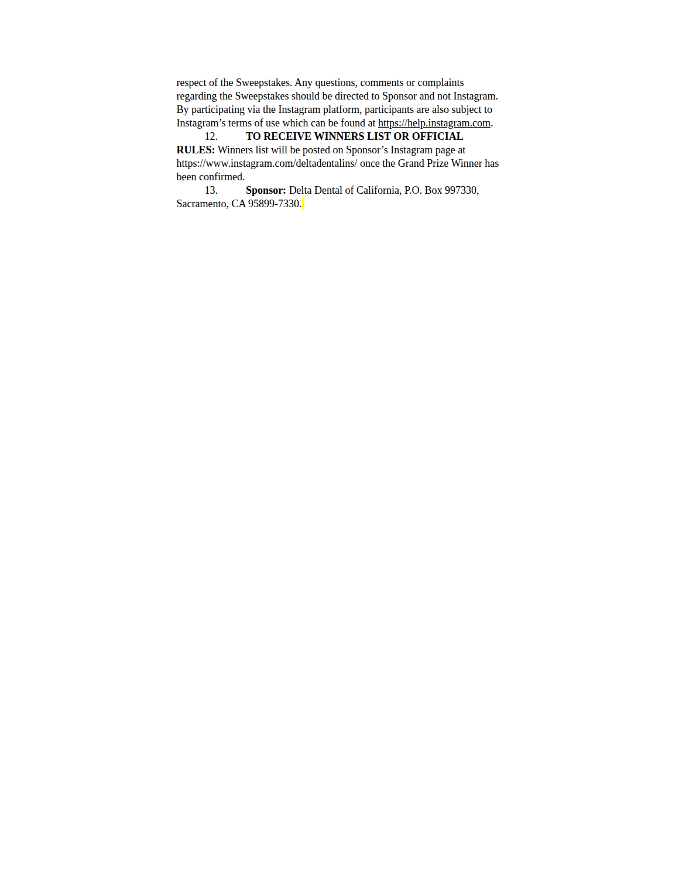respect of the Sweepstakes. Any questions, comments or complaints regarding the Sweepstakes should be directed to Sponsor and not Instagram. By participating via the Instagram platform, participants are also subject to Instagram’s terms of use which can be found at https://help.instagram.com.
12. TO RECEIVE WINNERS LIST OR OFFICIAL RULES: Winners list will be posted on Sponsor’s Instagram page at https://www.instagram.com/deltadentalins/ once the Grand Prize Winner has been confirmed.
13. Sponsor: Delta Dental of California, P.O. Box 997330, Sacramento, CA 95899-7330.